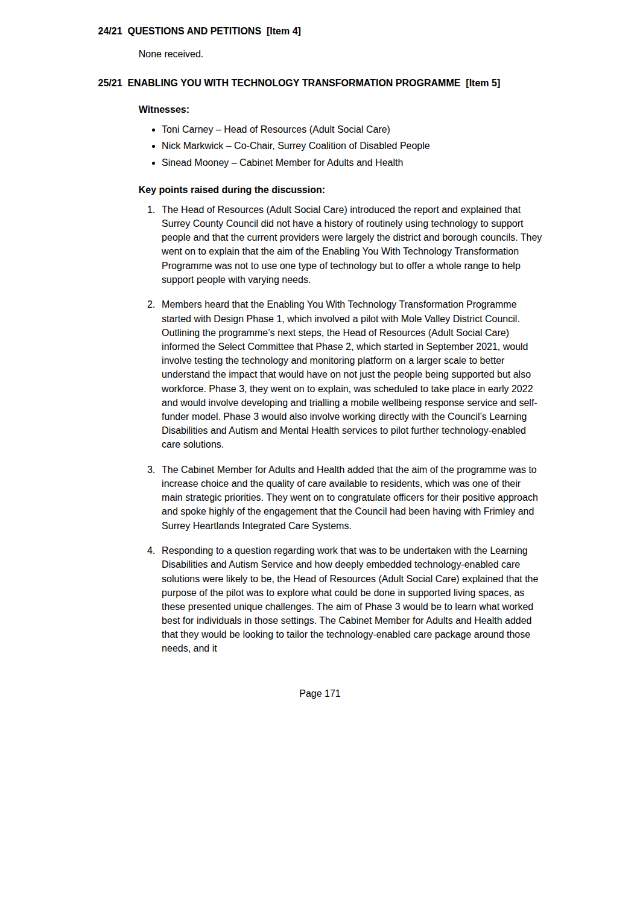24/21 QUESTIONS AND PETITIONS [Item 4]
None received.
25/21 ENABLING YOU WITH TECHNOLOGY TRANSFORMATION PROGRAMME [Item 5]
Witnesses:
Toni Carney – Head of Resources (Adult Social Care)
Nick Markwick – Co-Chair, Surrey Coalition of Disabled People
Sinead Mooney – Cabinet Member for Adults and Health
Key points raised during the discussion:
The Head of Resources (Adult Social Care) introduced the report and explained that Surrey County Council did not have a history of routinely using technology to support people and that the current providers were largely the district and borough councils. They went on to explain that the aim of the Enabling You With Technology Transformation Programme was not to use one type of technology but to offer a whole range to help support people with varying needs.
Members heard that the Enabling You With Technology Transformation Programme started with Design Phase 1, which involved a pilot with Mole Valley District Council. Outlining the programme’s next steps, the Head of Resources (Adult Social Care) informed the Select Committee that Phase 2, which started in September 2021, would involve testing the technology and monitoring platform on a larger scale to better understand the impact that would have on not just the people being supported but also workforce. Phase 3, they went on to explain, was scheduled to take place in early 2022 and would involve developing and trialling a mobile wellbeing response service and self-funder model. Phase 3 would also involve working directly with the Council’s Learning Disabilities and Autism and Mental Health services to pilot further technology-enabled care solutions.
The Cabinet Member for Adults and Health added that the aim of the programme was to increase choice and the quality of care available to residents, which was one of their main strategic priorities. They went on to congratulate officers for their positive approach and spoke highly of the engagement that the Council had been having with Frimley and Surrey Heartlands Integrated Care Systems.
Responding to a question regarding work that was to be undertaken with the Learning Disabilities and Autism Service and how deeply embedded technology-enabled care solutions were likely to be, the Head of Resources (Adult Social Care) explained that the purpose of the pilot was to explore what could be done in supported living spaces, as these presented unique challenges. The aim of Phase 3 would be to learn what worked best for individuals in those settings. The Cabinet Member for Adults and Health added that they would be looking to tailor the technology-enabled care package around those needs, and it
Page 171